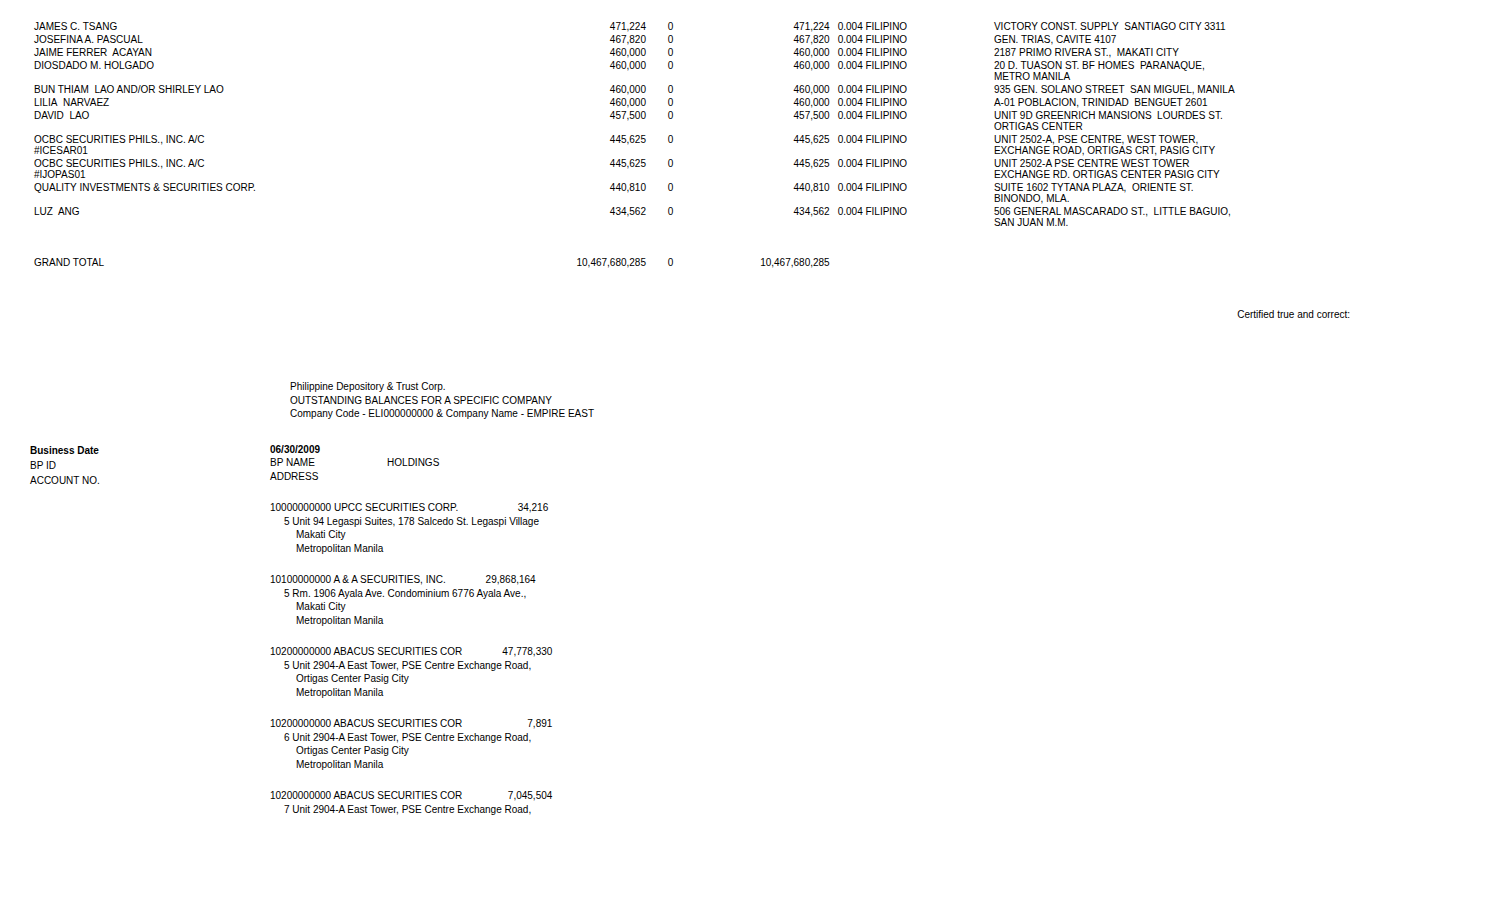| JAMES C. TSANG | 471,224 | 0 | 471,224 | 0.004 FILIPINO | VICTORY CONST. SUPPLY SANTIAGO CITY 3311 |
| JOSEFINA A. PASCUAL | 467,820 | 0 | 467,820 | 0.004 FILIPINO | GEN. TRIAS, CAVITE 4107 |
| JAIME FERRER ACAYAN | 460,000 | 0 | 460,000 | 0.004 FILIPINO | 2187 PRIMO RIVERA ST., MAKATI CITY |
| DIOSDADO M. HOLGADO | 460,000 | 0 | 460,000 | 0.004 FILIPINO | 20 D. TUASON ST. BF HOMES PARANAQUE, METRO MANILA |
| BUN THIAM LAO AND/OR SHIRLEY LAO | 460,000 | 0 | 460,000 | 0.004 FILIPINO | 935 GEN. SOLANO STREET SAN MIGUEL, MANILA |
| LILIA NARVAEZ | 460,000 | 0 | 460,000 | 0.004 FILIPINO | A-01 POBLACION, TRINIDAD BENGUET 2601 |
| DAVID LAO | 457,500 | 0 | 457,500 | 0.004 FILIPINO | UNIT 9D GREENRICH MANSIONS LOURDES ST. ORTIGAS CENTER |
| OCBC SECURITIES PHILS., INC. A/C #ICESAR01 | 445,625 | 0 | 445,625 | 0.004 FILIPINO | UNIT 2502-A, PSE CENTRE, WEST TOWER, EXCHANGE ROAD, ORTIGAS CRT, PASIG CITY |
| OCBC SECURITIES PHILS., INC. A/C #IJOPAS01 | 445,625 | 0 | 445,625 | 0.004 FILIPINO | UNIT 2502-A PSE CENTRE WEST TOWER EXCHANGE RD. ORTIGAS CENTER PASIG CITY |
| QUALITY INVESTMENTS & SECURITIES CORP. | 440,810 | 0 | 440,810 | 0.004 FILIPINO | SUITE 1602 TYTANA PLAZA, ORIENTE ST. BINONDO, MLA. |
| LUZ ANG | 434,562 | 0 | 434,562 | 0.004 FILIPINO | 506 GENERAL MASCARADO ST., LITTLE BAGUIO, SAN JUAN M.M. |
| GRAND TOTAL | 10,467,680,285 | 0 | 10,467,680,285 | | |
Certified true and correct:
Philippine Depository & Trust Corp.
OUTSTANDING BALANCES FOR A SPECIFIC COMPANY
Company Code - ELI000000000 & Company Name - EMPIRE EAST
Business Date
BP ID
ACCOUNT NO.
06/30/2009
BP NAME HOLDINGS
ADDRESS
10000000000 UPCC SECURITIES CORP.34,216
5 Unit 94 Legaspi Suites, 178 Salcedo St. Legaspi Village
Makati City
Metropolitan Manila
10100000000 A & A SECURITIES, INC.29,868,164
5 Rm. 1906 Ayala Ave. Condominium 6776 Ayala Ave.,
Makati City
Metropolitan Manila
10200000000 ABACUS SECURITIES COR47,778,330
5 Unit 2904-A East Tower, PSE Centre Exchange Road,
Ortigas Center Pasig City
Metropolitan Manila
10200000000 ABACUS SECURITIES COR7,891
6 Unit 2904-A East Tower, PSE Centre Exchange Road,
Ortigas Center Pasig City
Metropolitan Manila
10200000000 ABACUS SECURITIES COR7,045,504
7 Unit 2904-A East Tower, PSE Centre Exchange Road,